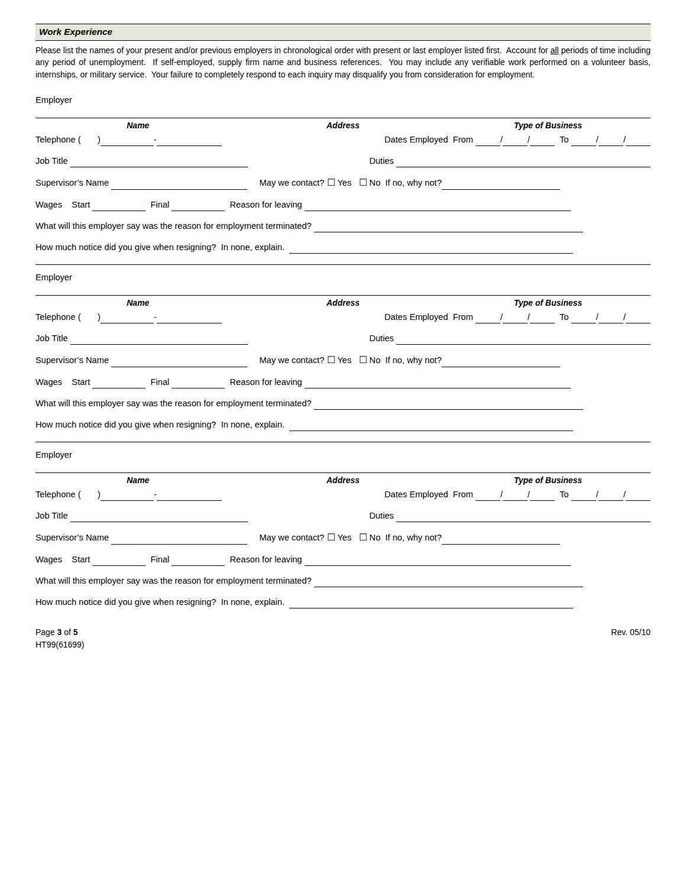Work Experience
Please list the names of your present and/or previous employers in chronological order with present or last employer listed first. Account for all periods of time including any period of unemployment. If self-employed, supply firm name and business references. You may include any verifiable work performed on a volunteer basis, internships, or military service. Your failure to completely respond to each inquiry may disqualify you from consideration for employment.
Employer
| Name | Address | Type of Business |
Telephone ( ) -
Dates Employed From / / To / /
Job Title
Duties
Supervisor’s Name May we contact? ☐ Yes ☐ No If no, why not?
Wages Start Final Reason for leaving
What will this employer say was the reason for employment terminated?
How much notice did you give when resigning? In none, explain.
Employer
| Name | Address | Type of Business |
Telephone ( ) -
Dates Employed From / / To / /
Job Title
Duties
Supervisor’s Name May we contact? ☐ Yes ☐ No If no, why not?
Wages Start Final Reason for leaving
What will this employer say was the reason for employment terminated?
How much notice did you give when resigning? In none, explain.
Employer
| Name | Address | Type of Business |
Telephone ( ) -
Dates Employed From / / To / /
Job Title
Duties
Supervisor’s Name May we contact? ☐ Yes ☐ No If no, why not?
Wages Start Final Reason for leaving
What will this employer say was the reason for employment terminated?
How much notice did you give when resigning? In none, explain.
Page 3 of 5 Rev. 05/10 HT99(61699)